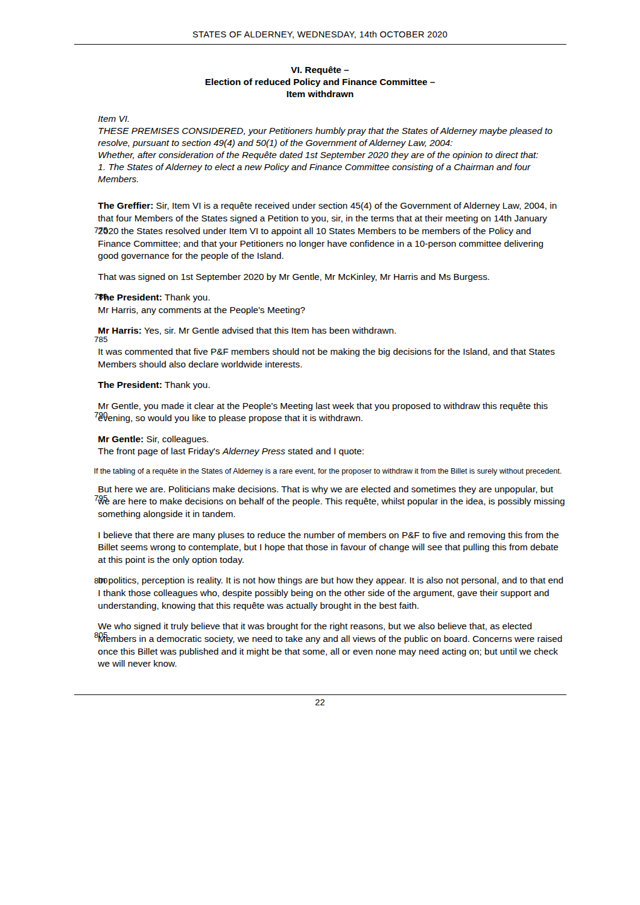STATES OF ALDERNEY, WEDNESDAY, 14th OCTOBER 2020
VI. Requête –
Election of reduced Policy and Finance Committee –
Item withdrawn
Item VI.
THESE PREMISES CONSIDERED, your Petitioners humbly pray that the States of Alderney maybe pleased to resolve, pursuant to section 49(4) and 50(1) of the Government of Alderney Law, 2004:
Whether, after consideration of the Requête dated 1st September 2020 they are of the opinion to direct that:
1. The States of Alderney to elect a new Policy and Finance Committee consisting of a Chairman and four Members.
The Greffier: Sir, Item VI is a requête received under section 45(4) of the Government of Alderney Law, 2004, in that four Members of the States signed a Petition to you, sir, in the terms that at their meeting on 14th January 2020 the States resolved under Item VI to appoint all 10 States Members to be members of the Policy and Finance Committee; and that your Petitioners no longer have confidence in a 10-person committee delivering good governance for the people of the Island.
775
That was signed on 1st September 2020 by Mr Gentle, Mr McKinley, Mr Harris and Ms Burgess.
780
The President: Thank you.
Mr Harris, any comments at the People's Meeting?
Mr Harris: Yes, sir. Mr Gentle advised that this Item has been withdrawn.
785
It was commented that five P&F members should not be making the big decisions for the Island, and that States Members should also declare worldwide interests.
The President: Thank you.
Mr Gentle, you made it clear at the People's Meeting last week that you proposed to withdraw this requête this evening, so would you like to please propose that it is withdrawn.
790
Mr Gentle: Sir, colleagues.
The front page of last Friday's Alderney Press stated and I quote:
If the tabling of a requête in the States of Alderney is a rare event, for the proposer to withdraw it from the Billet is surely without precedent.
But here we are. Politicians make decisions. That is why we are elected and sometimes they are unpopular, but we are here to make decisions on behalf of the people. This requête, whilst popular in the idea, is possibly missing something alongside it in tandem.
795
I believe that there are many pluses to reduce the number of members on P&F to five and removing this from the Billet seems wrong to contemplate, but I hope that those in favour of change will see that pulling this from debate at this point is the only option today.
In politics, perception is reality. It is not how things are but how they appear. It is also not personal, and to that end I thank those colleagues who, despite possibly being on the other side of the argument, gave their support and understanding, knowing that this requête was actually brought in the best faith.
800
We who signed it truly believe that it was brought for the right reasons, but we also believe that, as elected Members in a democratic society, we need to take any and all views of the public on board. Concerns were raised once this Billet was published and it might be that some, all or even none may need acting on; but until we check we will never know.
805
22